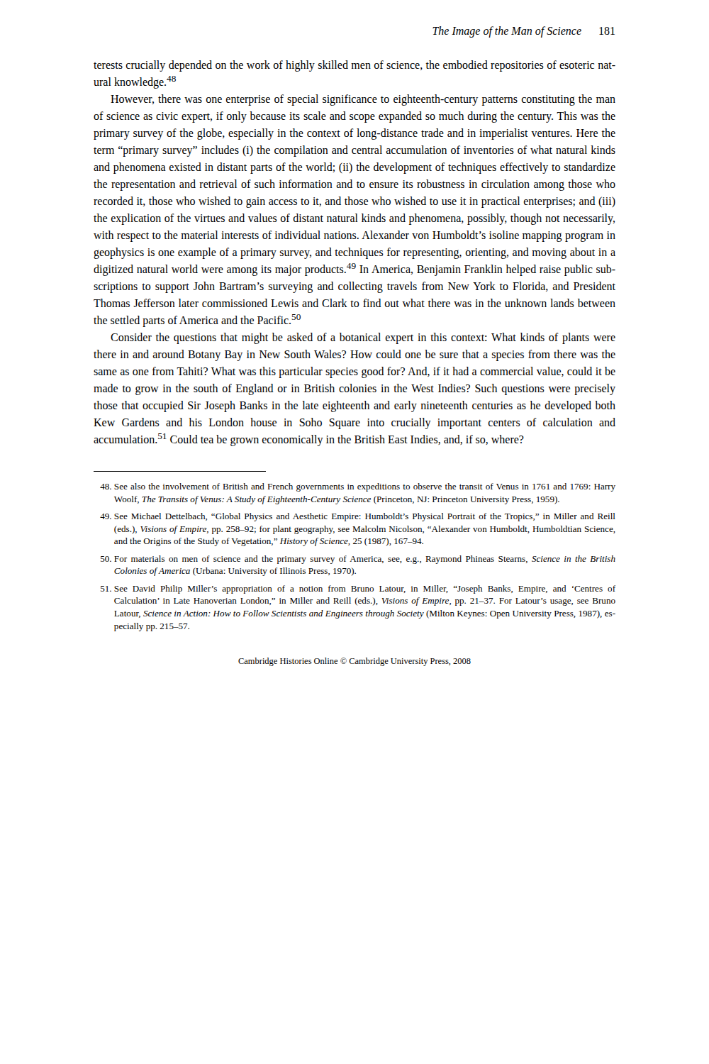The Image of the Man of Science 181
terests crucially depended on the work of highly skilled men of science, the embodied repositories of esoteric natural knowledge.48
However, there was one enterprise of special significance to eighteenth-century patterns constituting the man of science as civic expert, if only because its scale and scope expanded so much during the century. This was the primary survey of the globe, especially in the context of long-distance trade and in imperialist ventures. Here the term “primary survey” includes (i) the compilation and central accumulation of inventories of what natural kinds and phenomena existed in distant parts of the world; (ii) the development of techniques effectively to standardize the representation and retrieval of such information and to ensure its robustness in circulation among those who recorded it, those who wished to gain access to it, and those who wished to use it in practical enterprises; and (iii) the explication of the virtues and values of distant natural kinds and phenomena, possibly, though not necessarily, with respect to the material interests of individual nations. Alexander von Humboldt’s isoline mapping program in geophysics is one example of a primary survey, and techniques for representing, orienting, and moving about in a digitized natural world were among its major products.49 In America, Benjamin Franklin helped raise public subscriptions to support John Bartram’s surveying and collecting travels from New York to Florida, and President Thomas Jefferson later commissioned Lewis and Clark to find out what there was in the unknown lands between the settled parts of America and the Pacific.50
Consider the questions that might be asked of a botanical expert in this context: What kinds of plants were there in and around Botany Bay in New South Wales? How could one be sure that a species from there was the same as one from Tahiti? What was this particular species good for? And, if it had a commercial value, could it be made to grow in the south of England or in British colonies in the West Indies? Such questions were precisely those that occupied Sir Joseph Banks in the late eighteenth and early nineteenth centuries as he developed both Kew Gardens and his London house in Soho Square into crucially important centers of calculation and accumulation.51 Could tea be grown economically in the British East Indies, and, if so, where?
See also the involvement of British and French governments in expeditions to observe the transit of Venus in 1761 and 1769: Harry Woolf, The Transits of Venus: A Study of Eighteenth-Century Science (Princeton, NJ: Princeton University Press, 1959).
See Michael Dettelbach, “Global Physics and Aesthetic Empire: Humboldt’s Physical Portrait of the Tropics,” in Miller and Reill (eds.), Visions of Empire, pp. 258–92; for plant geography, see Malcolm Nicolson, “Alexander von Humboldt, Humboldtian Science, and the Origins of the Study of Vegetation,” History of Science, 25 (1987), 167–94.
For materials on men of science and the primary survey of America, see, e.g., Raymond Phineas Stearns, Science in the British Colonies of America (Urbana: University of Illinois Press, 1970).
See David Philip Miller’s appropriation of a notion from Bruno Latour, in Miller, “Joseph Banks, Empire, and ‘Centres of Calculation’ in Late Hanoverian London,” in Miller and Reill (eds.), Visions of Empire, pp. 21–37. For Latour’s usage, see Bruno Latour, Science in Action: How to Follow Scientists and Engineers through Society (Milton Keynes: Open University Press, 1987), especially pp. 215–57.
Cambridge Histories Online © Cambridge University Press, 2008